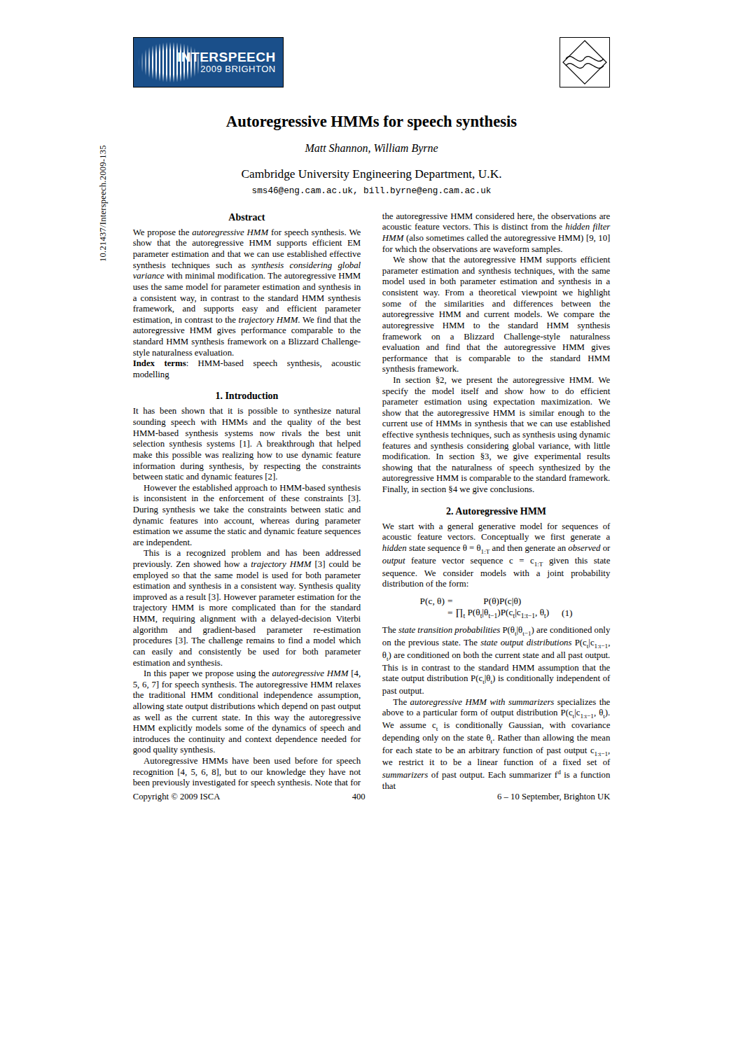INTERSPEECH
2009 BRIGHTON
10.21437/Interspeech.2009‑135
Autoregressive HMMs for speech synthesis
Matt Shannon, William Byrne
Cambridge University Engineering Department, U.K.
sms46@eng.cam.ac.uk, bill.byrne@eng.cam.ac.uk
Abstract
We propose the autoregressive HMM for speech synthesis. We show that the autoregressive HMM supports efficient EM parameter estimation and that we can use established effective synthesis techniques such as synthesis considering global variance with minimal modification. The autoregressive HMM uses the same model for parameter estimation and synthesis in a consistent way, in contrast to the standard HMM synthesis framework, and supports easy and efficient parameter estimation, in contrast to the trajectory HMM. We find that the autoregressive HMM gives performance comparable to the standard HMM synthesis framework on a Blizzard Challenge-style naturalness evaluation.
Index terms: HMM-based speech synthesis, acoustic modelling
1. Introduction
It has been shown that it is possible to synthesize natural sounding speech with HMMs and the quality of the best HMM-based synthesis systems now rivals the best unit selection synthesis systems [1]. A breakthrough that helped make this possible was realizing how to use dynamic feature information during synthesis, by respecting the constraints between static and dynamic features [2].
However the established approach to HMM-based synthesis is inconsistent in the enforcement of these constraints [3]. During synthesis we take the constraints between static and dynamic features into account, whereas during parameter estimation we assume the static and dynamic feature sequences are independent.
This is a recognized problem and has been addressed previously. Zen showed how a trajectory HMM [3] could be employed so that the same model is used for both parameter estimation and synthesis in a consistent way. Synthesis quality improved as a result [3]. However parameter estimation for the trajectory HMM is more complicated than for the standard HMM, requiring alignment with a delayed-decision Viterbi algorithm and gradient-based parameter re-estimation procedures [3]. The challenge remains to find a model which can easily and consistently be used for both parameter estimation and synthesis.
In this paper we propose using the autoregressive HMM [4, 5, 6, 7] for speech synthesis. The autoregressive HMM relaxes the traditional HMM conditional independence assumption, allowing state output distributions which depend on past output as well as the current state. In this way the autoregressive HMM explicitly models some of the dynamics of speech and introduces the continuity and context dependence needed for good quality synthesis.
Autoregressive HMMs have been used before for speech recognition [4, 5, 6, 8], but to our knowledge they have not been previously investigated for speech synthesis. Note that for the autoregressive HMM considered here, the observations are acoustic feature vectors. This is distinct from the hidden filter HMM (also sometimes called the autoregressive HMM) [9, 10] for which the observations are waveform samples.
We show that the autoregressive HMM supports efficient parameter estimation and synthesis techniques, with the same model used in both parameter estimation and synthesis in a consistent way. From a theoretical viewpoint we highlight some of the similarities and differences between the autoregressive HMM and current models. We compare the autoregressive HMM to the standard HMM synthesis framework on a Blizzard Challenge-style naturalness evaluation and find that the autoregressive HMM gives performance that is comparable to the standard HMM synthesis framework.
In section §2, we present the autoregressive HMM. We specify the model itself and show how to do efficient parameter estimation using expectation maximization. We show that the autoregressive HMM is similar enough to the current use of HMMs in synthesis that we can use established effective synthesis techniques, such as synthesis using dynamic features and synthesis considering global variance, with little modification. In section §3, we give experimental results showing that the naturalness of speech synthesized by the autoregressive HMM is comparable to the standard framework. Finally, in section §4 we give conclusions.
2. Autoregressive HMM
We start with a general generative model for sequences of acoustic feature vectors. Conceptually we first generate a hidden state sequence θ = θ1:T and then generate an observed or output feature vector sequence c = c1:T given this state sequence. We consider models with a joint probability distribution of the form:
| P(c, θ) | = | P(θ)P(c/θ) | |
| | = | ∏ t P(θ t /θ t−1 )P(c t /c 1:t−1 , θ t ) | (1) |
The state transition probabilities P(θt|θt−1) are conditioned only on the previous state. The state output distributions P(ct|c1:t−1, θt) are conditioned on both the current state and all past output. This is in contrast to the standard HMM assumption that the state output distribution P(ct|θt) is conditionally independent of past output.
The autoregressive HMM with summarizers specializes the above to a particular form of output distribution P(ct|c1:t−1, θt). We assume ct is conditionally Gaussian, with covariance depending only on the state θt. Rather than allowing the mean for each state to be an arbitrary function of past output c1:t−1, we restrict it to be a linear function of a fixed set of summarizers of past output. Each summarizer fd is a function that
Copyright © 2009 ISCA
400
6 – 10 September, Brighton UK